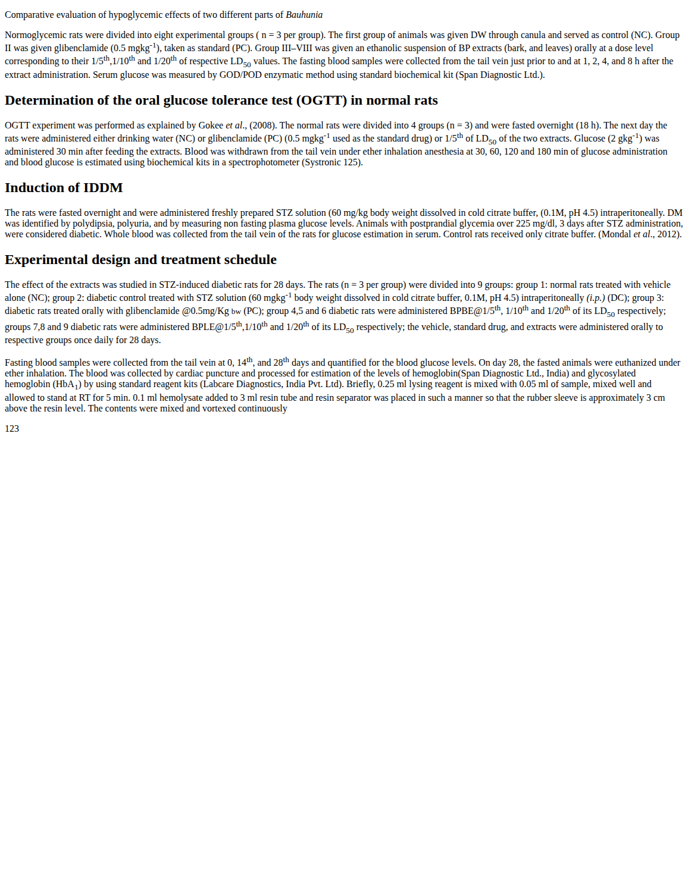Comparative evaluation of hypoglycemic effects of two different parts of Bauhunia
Normoglycemic rats were divided into eight experimental groups ( n = 3 per group). The first group of animals was given DW through canula and served as control (NC). Group II was given glibenclamide (0.5 mgkg-1), taken as standard (PC). Group III–VIII was given an ethanolic suspension of BP extracts (bark, and leaves) orally at a dose level corresponding to their 1/5th,1/10th and 1/20th of respective LD50 values. The fasting blood samples were collected from the tail vein just prior to and at 1, 2, 4, and 8 h after the extract administration. Serum glucose was measured by GOD/POD enzymatic method using standard biochemical kit (Span Diagnostic Ltd.).
Determination of the oral glucose tolerance test (OGTT) in normal rats
OGTT experiment was performed as explained by Gokee et al., (2008). The normal rats were divided into 4 groups (n = 3) and were fasted overnight (18 h). The next day the rats were administered either drinking water (NC) or glibenclamide (PC) (0.5 mgkg-1 used as the standard drug) or 1/5th of LD50 of the two extracts. Glucose (2 gkg-1) was administered 30 min after feeding the extracts. Blood was withdrawn from the tail vein under ether inhalation anesthesia at 30, 60, 120 and 180 min of glucose administration and blood glucose is estimated using biochemical kits in a spectrophotometer (Systronic 125).
Induction of IDDM
The rats were fasted overnight and were administered freshly prepared STZ solution (60 mg/kg body weight dissolved in cold citrate buffer, (0.1M, pH 4.5) intraperitoneally. DM was identified by polydipsia, polyuria, and by measuring non fasting plasma glucose levels. Animals with postprandial glycemia over 225 mg/dl, 3 days after STZ administration, were considered diabetic. Whole blood was collected from the tail vein of the rats for glucose estimation in serum. Control rats received only citrate buffer. (Mondal et al., 2012).
Experimental design and treatment schedule
The effect of the extracts was studied in STZ-induced diabetic rats for 28 days. The rats (n = 3 per group) were divided into 9 groups: group 1: normal rats treated with vehicle alone (NC); group 2: diabetic control treated with STZ solution (60 mgkg-1 body weight dissolved in cold citrate buffer, 0.1M, pH 4.5) intraperitoneally (i.p.) (DC); group 3: diabetic rats treated orally with glibenclamide @0.5mg/Kg bw (PC); group 4,5 and 6 diabetic rats were administered BPBE@1/5th, 1/10th and 1/20th of its LD50 respectively; groups 7,8 and 9 diabetic rats were administered BPLE@1/5th,1/10th and 1/20th of its LD50 respectively; the vehicle, standard drug, and extracts were administered orally to respective groups once daily for 28 days.
Fasting blood samples were collected from the tail vein at 0, 14th, and 28th days and quantified for the blood glucose levels. On day 28, the fasted animals were euthanized under ether inhalation. The blood was collected by cardiac puncture and processed for estimation of the levels of hemoglobin(Span Diagnostic Ltd., India) and glycosylated hemoglobin (HbA1) by using standard reagent kits (Labcare Diagnostics, India Pvt. Ltd). Briefly, 0.25 ml lysing reagent is mixed with 0.05 ml of sample, mixed well and allowed to stand at RT for 5 min. 0.1 ml hemolysate added to 3 ml resin tube and resin separator was placed in such a manner so that the rubber sleeve is approximately 3 cm above the resin level. The contents were mixed and vortexed continuously
123